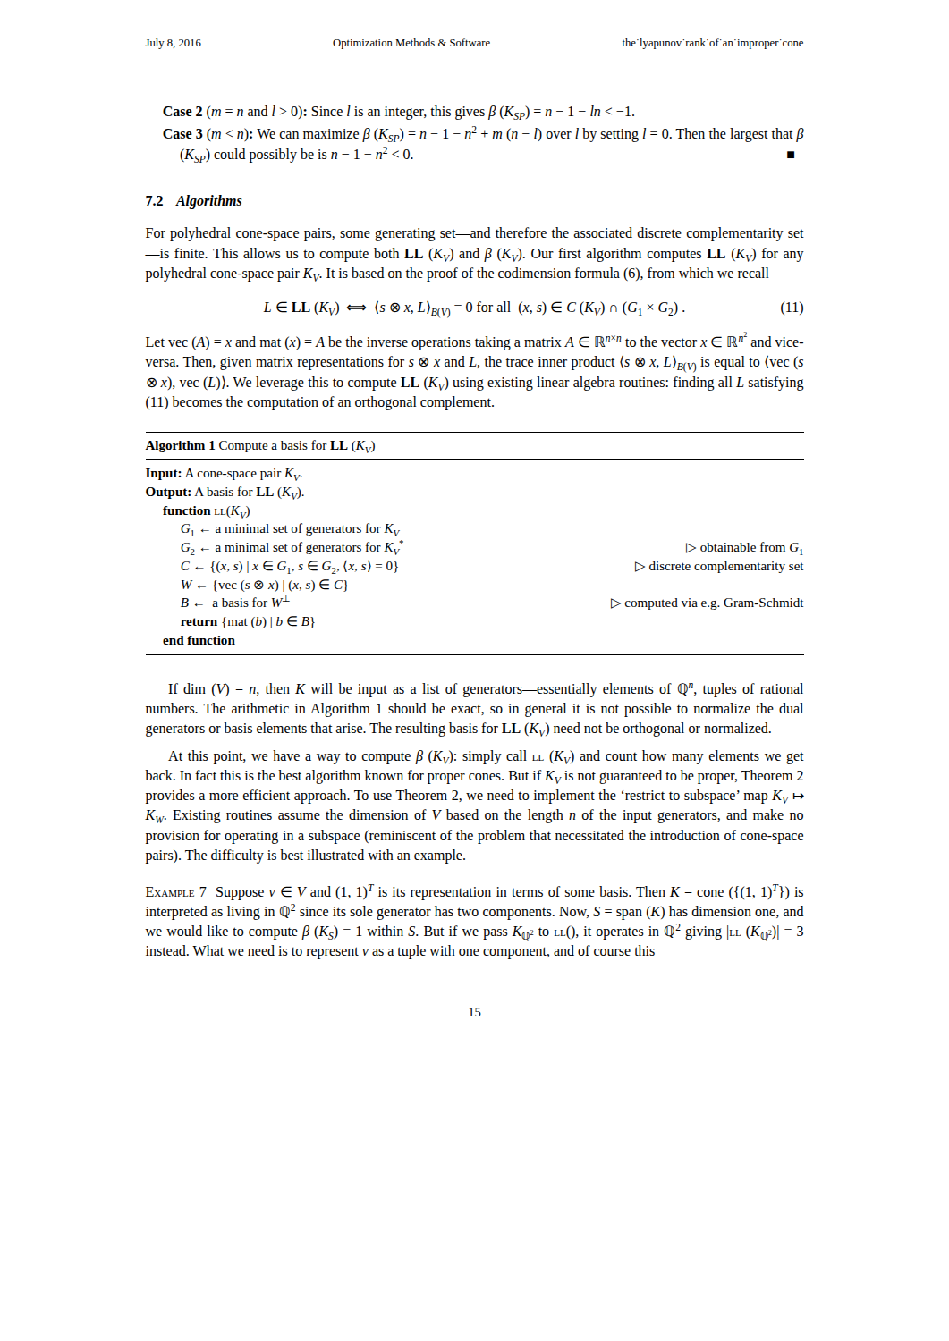July 8, 2016 Optimization Methods & Software the˙lyapunov˙rank˙of˙an˙improper˙cone
Case 2 (m = n and l > 0): Since l is an integer, this gives β (KSP) = n − 1 − ln < −1.
Case 3 (m < n): We can maximize β (KSP) = n − 1 − n2 + m (n − l) over l by setting l = 0. Then the largest that β (KSP) could possibly be is n − 1 − n2 < 0. ■
7.2 Algorithms
For polyhedral cone-space pairs, some generating set—and therefore the associated discrete complementarity set—is finite. This allows us to compute both LL (KV) and β (KV). Our first algorithm computes LL (KV) for any polyhedral cone-space pair KV. It is based on the proof of the codimension formula (6), from which we recall
L ∈ LL (KV) ⟺ ⟨s ⊗ x, L⟩B(V) = 0 for all (x, s) ∈ C (KV) ∩ (G1 × G2) . (11)
Let vec (A) = x and mat (x) = A be the inverse operations taking a matrix A ∈ ℝn×n to the vector x ∈ ℝn2 and vice-versa. Then, given matrix representations for s ⊗ x and L, the trace inner product ⟨s ⊗ x, L⟩B(V) is equal to ⟨vec (s ⊗ x), vec (L)⟩. We leverage this to compute LL (KV) using existing linear algebra routines: finding all L satisfying (11) becomes the computation of an orthogonal complement.
Algorithm 1 Compute a basis for LL (KV)
Input: A cone-space pair KV.
Output: A basis for LL (KV).
function ll(KV)
G1 ← a minimal set of generators for KV
G2 ← a minimal set of generators for KV*▷ obtainable from G1
C ← {(x, s) | x ∈ G1, s ∈ G2, ⟨x, s⟩ = 0}▷ discrete complementarity set
W ← {vec (s ⊗ x) | (x, s) ∈ C}
B ← a basis for W⊥▷ computed via e.g. Gram-Schmidt
return {mat (b) | b ∈ B}
end function
If dim (V) = n, then K will be input as a list of generators—essentially elements of ℚn, tuples of rational numbers. The arithmetic in Algorithm 1 should be exact, so in general it is not possible to normalize the dual generators or basis elements that arise. The resulting basis for LL (KV) need not be orthogonal or normalized.
At this point, we have a way to compute β (KV): simply call ll (KV) and count how many elements we get back. In fact this is the best algorithm known for proper cones. But if KV is not guaranteed to be proper, Theorem 2 provides a more efficient approach. To use Theorem 2, we need to implement the ‘restrict to subspace’ map KV ↦ KW. Existing routines assume the dimension of V based on the length n of the input generators, and make no provision for operating in a subspace (reminiscent of the problem that necessitated the introduction of cone-space pairs). The difficulty is best illustrated with an example.
Example 7 Suppose v ∈ V and (1, 1)T is its representation in terms of some basis. Then K = cone ({(1, 1)T}) is interpreted as living in ℚ2 since its sole generator has two components. Now, S = span (K) has dimension one, and we would like to compute β (KS) = 1 within S. But if we pass Kℚ2 to ll(), it operates in ℚ2 giving |ll (Kℚ2)| = 3 instead. What we need is to represent v as a tuple with one component, and of course this
15